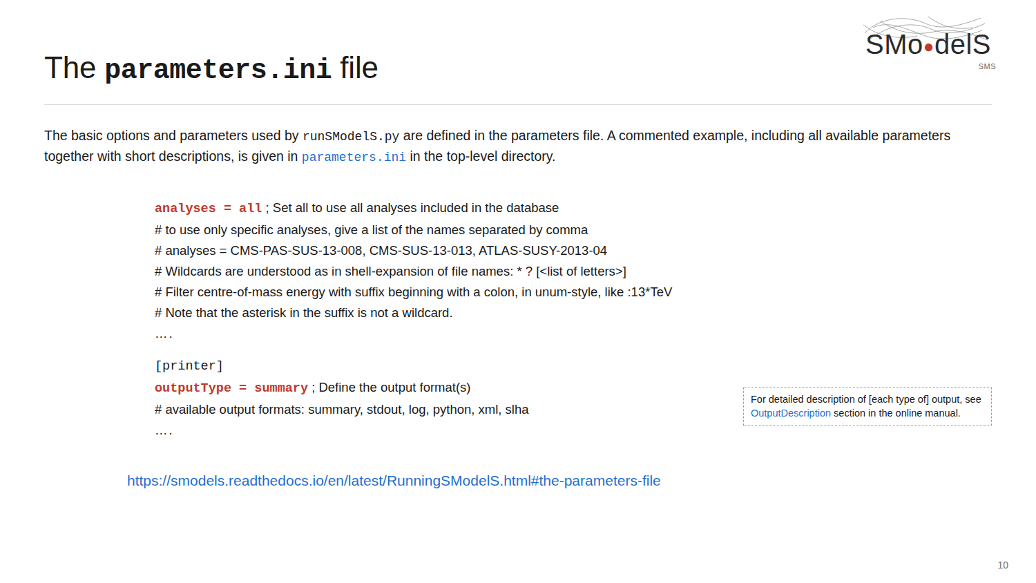SMo●delS
SMS
The parameters.ini file
The basic options and parameters used by runSModelS.py are defined in the parameters file. A commented example, including all available parameters together with short descriptions, is given in parameters.ini in the top-level directory.
analyses = all ; Set all to use all analyses included in the database
# to use only specific analyses, give a list of the names separated by comma
# analyses = CMS-PAS-SUS-13-008, CMS-SUS-13-013, ATLAS-SUSY-2013-04
# Wildcards are understood as in shell-expansion of file names: * ? [<list of letters>]
# Filter centre-of-mass energy with suffix beginning with a colon, in unum-style, like :13*TeV
# Note that the asterisk in the suffix is not a wildcard.
….
[printer]
outputType = summary ; Define the output format(s)
# available output formats: summary, stdout, log, python, xml, slha
….
For detailed description of [each type of] output, see OutputDescription section in the online manual.
https://smodels.readthedocs.io/en/latest/RunningSModelS.html#the-parameters-file
10